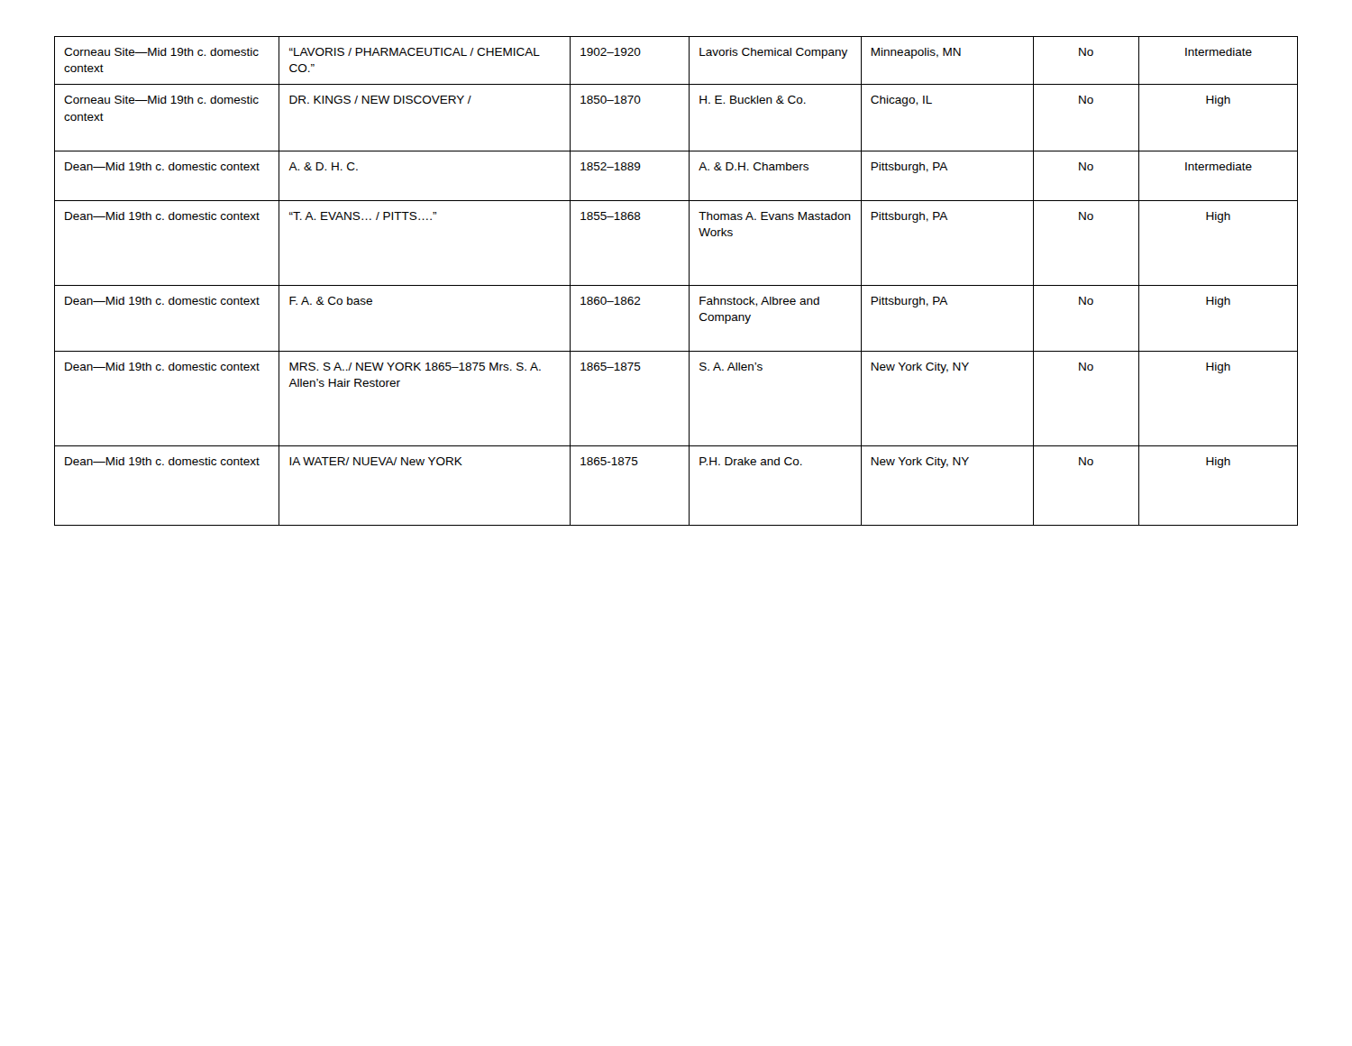| Corneau Site—Mid 19th c. domestic context | “LAVORIS / PHARMACEUTICAL / CHEMICAL CO.” | 1902–1920 | Lavoris Chemical Company | Minneapolis, MN | No | Intermediate |
| Corneau Site—Mid 19th c. domestic context | DR. KINGS / NEW DISCOVERY / | 1850–1870 | H. E. Bucklen & Co. | Chicago, IL | No | High |
| Dean—Mid 19th c. domestic context | A. & D. H. C. | 1852–1889 | A. & D.H. Chambers | Pittsburgh, PA | No | Intermediate |
| Dean—Mid 19th c. domestic context | “T. A. EVANS… / PITTS….” | 1855–1868 | Thomas A. Evans Mastadon Works | Pittsburgh, PA | No | High |
| Dean—Mid 19th c. domestic context | F. A. & Co base | 1860–1862 | Fahnstock, Albree and Company | Pittsburgh, PA | No | High |
| Dean—Mid 19th c. domestic context | MRS. S A../ NEW YORK 1865–1875 Mrs. S. A. Allen’s Hair Restorer | 1865–1875 | S. A. Allen’s | New York City, NY | No | High |
| Dean—Mid 19th c. domestic context | IA WATER/ NUEVA/ New YORK | 1865-1875 | P.H. Drake and Co. | New York City, NY | No | High |